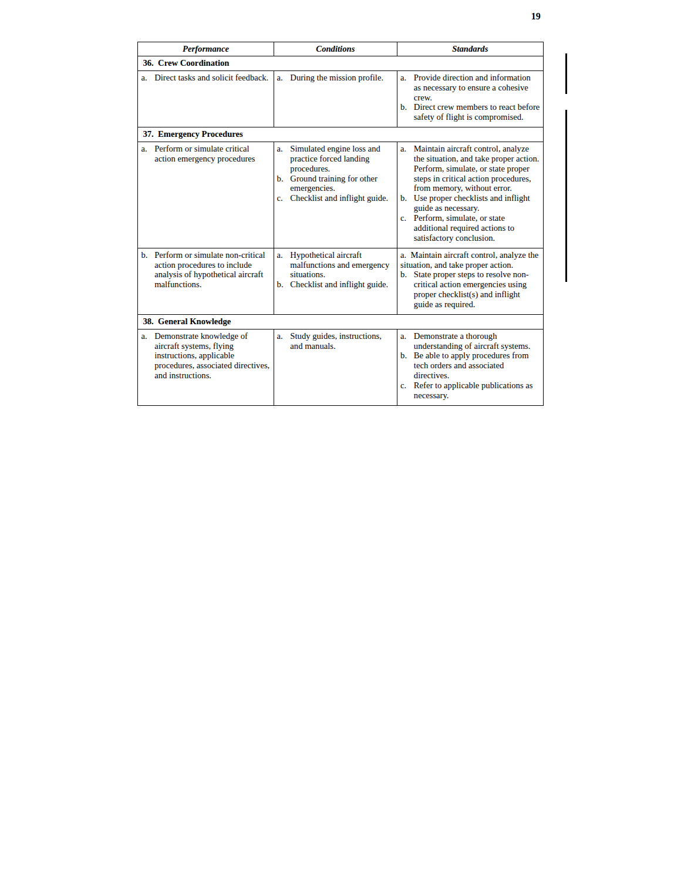19
| Performance | Conditions | Standards |
| --- | --- | --- |
| 36. Crew Coordination |
| a. Direct tasks and solicit feedback. | a. During the mission profile. | a. Provide direction and information as necessary to ensure a cohesive crew. b. Direct crew members to react before safety of flight is compromised. |
| 37. Emergency Procedures |
| a. Perform or simulate critical action emergency procedures | a. Simulated engine loss and practice forced landing procedures. b. Ground training for other emergencies. c. Checklist and inflight guide. | a. Maintain aircraft control, analyze the situation, and take proper action. Perform, simulate, or state proper steps in critical action procedures, from memory, without error. b. Use proper checklists and inflight guide as necessary. c. Perform, simulate, or state additional required actions to satisfactory conclusion. |
| b. Perform or simulate non-critical action procedures to include analysis of hypothetical aircraft malfunctions. | a. Hypothetical aircraft malfunctions and emergency situations. b. Checklist and inflight guide. | a. Maintain aircraft control, analyze the situation, and take proper action. b. State proper steps to resolve non-critical action emergencies using proper checklist(s) and inflight guide as required. |
| 38. General Knowledge |
| a. Demonstrate knowledge of aircraft systems, flying instructions, applicable procedures, associated directives, and instructions. | a. Study guides, instructions, and manuals. | a. Demonstrate a thorough understanding of aircraft systems. b. Be able to apply procedures from tech orders and associated directives. c. Refer to applicable publications as necessary. |